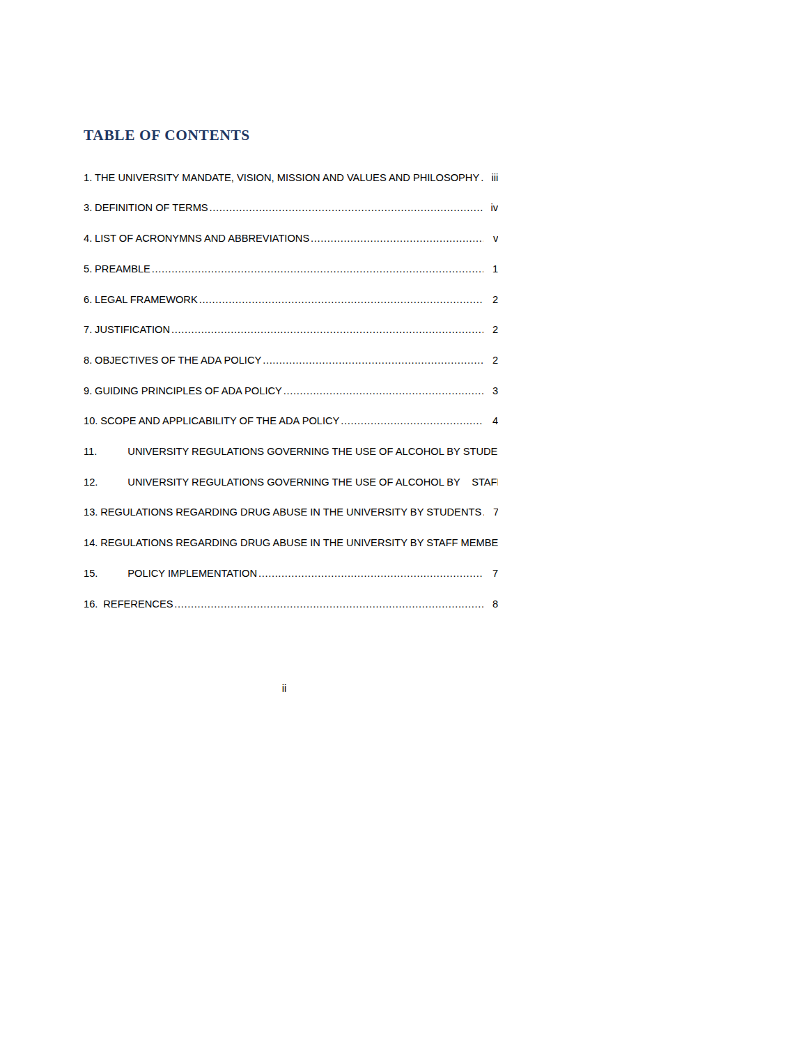TABLE OF CONTENTS
1. THE UNIVERSITY MANDATE, VISION, MISSION AND VALUES AND PHILOSOPHY ..................................... iii
3. DEFINITION OF TERMS ....................................................................................................................... iv
4. LIST OF ACRONYMNS AND ABBREVIATIONS ......................................................................................... v
5. PREAMBLE ................................................................................................................................................. 1
6. LEGAL FRAMEWORK ............................................................................................................................. 2
7. JUSTIFICATION ......................................................................................................................................... 2
8. OBJECTIVES OF THE ADA POLICY ......................................................................................................... 2
9. GUIDING PRINCIPLES OF ADA POLICY .................................................................................................. 3
10. SCOPE AND APPLICABILITY OF THE ADA POLICY ................................................................................ 4
11. UNIVERSITY REGULATIONS GOVERNING THE USE OF ALCOHOL BY STUDENTS ............................. 5
12. UNIVERSITY REGULATIONS GOVERNING THE USE OF ALCOHOL BY STAFF MEMBERS ................. 6
13. REGULATIONS REGARDING DRUG ABUSE IN THE UNIVERSITY BY STUDENTS ....................................... 7
14. REGULATIONS REGARDING DRUG ABUSE IN THE UNIVERSITY BY STAFF MEMBERS ............................ 7
15. POLICY IMPLEMENTATION .......................................................................................................... 7
16. REFERENCES ................................................................................................................................. 8
ii